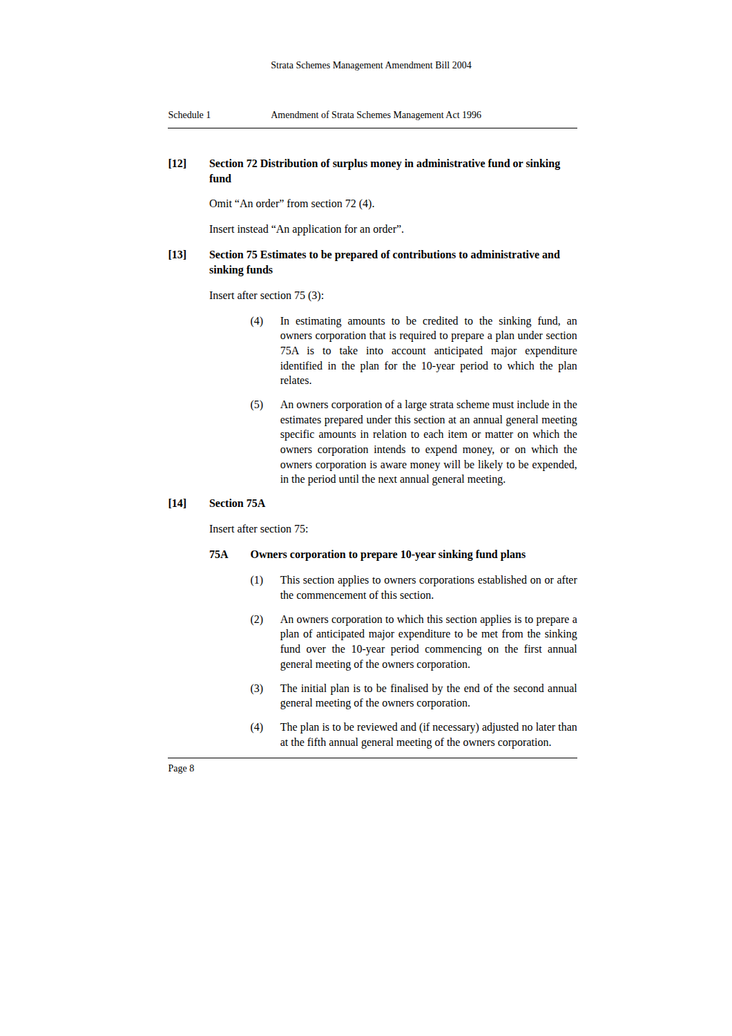Strata Schemes Management Amendment Bill 2004
Schedule 1
Amendment of Strata Schemes Management Act 1996
[12]
Section 72 Distribution of surplus money in administrative fund or sinking fund
Omit “An order” from section 72 (4).
Insert instead “An application for an order”.
[13]
Section 75 Estimates to be prepared of contributions to administrative and sinking funds
Insert after section 75 (3):
(4)
In estimating amounts to be credited to the sinking fund, an owners corporation that is required to prepare a plan under section 75A is to take into account anticipated major expenditure identified in the plan for the 10-year period to which the plan relates.
(5)
An owners corporation of a large strata scheme must include in the estimates prepared under this section at an annual general meeting specific amounts in relation to each item or matter on which the owners corporation intends to expend money, or on which the owners corporation is aware money will be likely to be expended, in the period until the next annual general meeting.
[14]
Section 75A
Insert after section 75:
75A
Owners corporation to prepare 10-year sinking fund plans
(1)
This section applies to owners corporations established on or after the commencement of this section.
(2)
An owners corporation to which this section applies is to prepare a plan of anticipated major expenditure to be met from the sinking fund over the 10-year period commencing on the first annual general meeting of the owners corporation.
(3)
The initial plan is to be finalised by the end of the second annual general meeting of the owners corporation.
(4)
The plan is to be reviewed and (if necessary) adjusted no later than at the fifth annual general meeting of the owners corporation.
Page 8